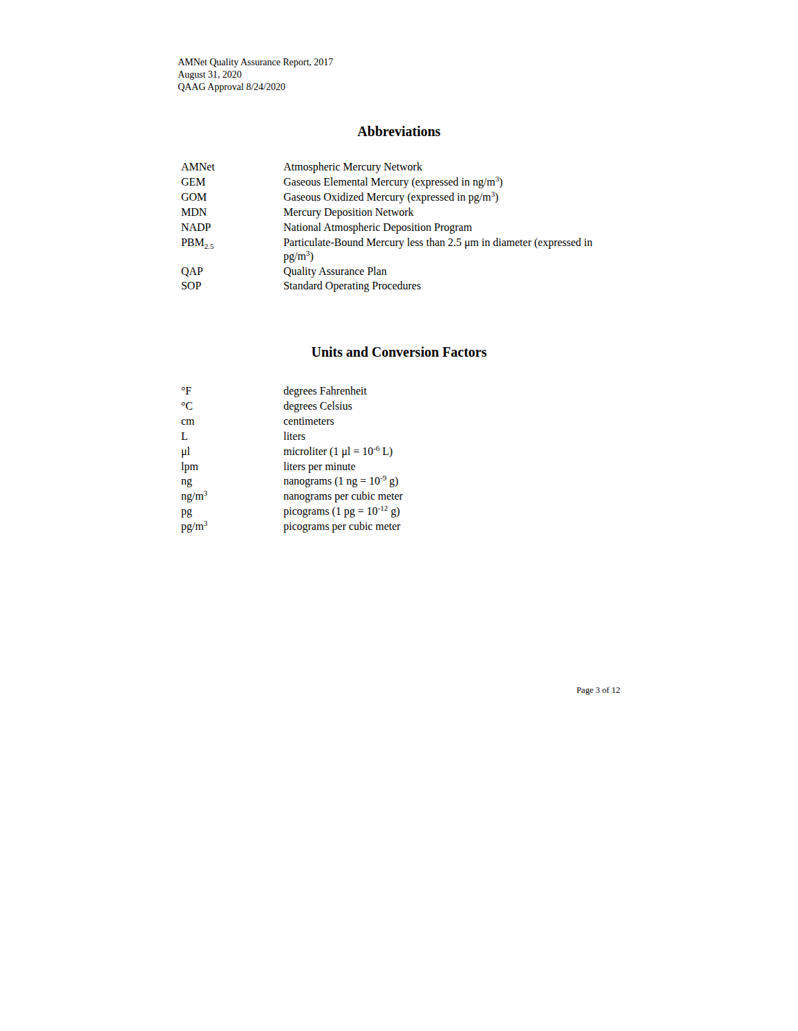AMNet Quality Assurance Report, 2017
August 31, 2020
QAAG Approval 8/24/2020
Abbreviations
| AMNet | Atmospheric Mercury Network |
| GEM | Gaseous Elemental Mercury (expressed in ng/m 3 ) |
| GOM | Gaseous Oxidized Mercury (expressed in pg/m 3 ) |
| MDN | Mercury Deposition Network |
| NADP | National Atmospheric Deposition Program |
| PBM 2.5 | Particulate-Bound Mercury less than 2.5 μm in diameter (expressed in pg/m 3 ) |
| QAP | Quality Assurance Plan |
| SOP | Standard Operating Procedures |
Units and Conversion Factors
| °F | degrees Fahrenheit |
| °C | degrees Celsius |
| cm | centimeters |
| L | liters |
| μl | microliter (1 μl = 10 -6 L) |
| lpm | liters per minute |
| ng | nanograms (1 ng = 10 -9 g) |
| ng/m 3 | nanograms per cubic meter |
| pg | picograms (1 pg = 10 -12 g) |
| pg/m 3 | picograms per cubic meter |
Page 3 of 12